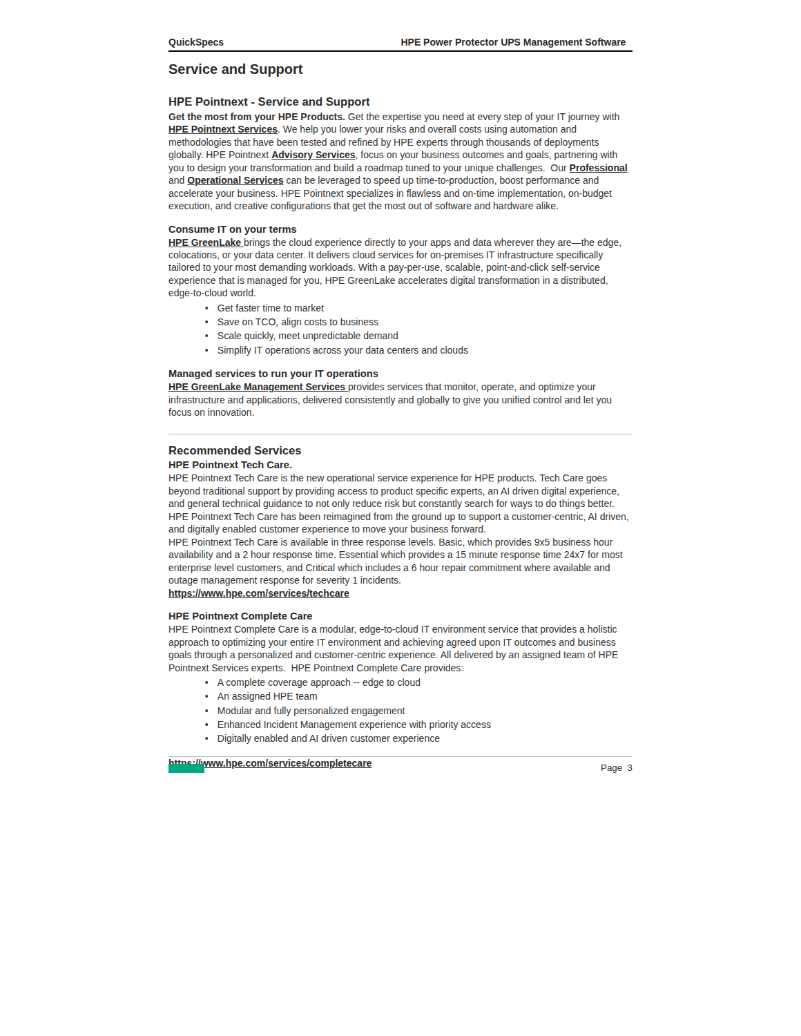QuickSpecs
HPE Power Protector UPS Management Software
Service and Support
HPE Pointnext - Service and Support
Get the most from your HPE Products. Get the expertise you need at every step of your IT journey with HPE Pointnext Services. We help you lower your risks and overall costs using automation and methodologies that have been tested and refined by HPE experts through thousands of deployments globally. HPE Pointnext Advisory Services, focus on your business outcomes and goals, partnering with you to design your transformation and build a roadmap tuned to your unique challenges. Our Professional and Operational Services can be leveraged to speed up time-to-production, boost performance and accelerate your business. HPE Pointnext specializes in flawless and on-time implementation, on-budget execution, and creative configurations that get the most out of software and hardware alike.
Consume IT on your terms
HPE GreenLake brings the cloud experience directly to your apps and data wherever they are—the edge, colocations, or your data center. It delivers cloud services for on-premises IT infrastructure specifically tailored to your most demanding workloads. With a pay-per-use, scalable, point-and-click self-service experience that is managed for you, HPE GreenLake accelerates digital transformation in a distributed, edge-to-cloud world.
Get faster time to market
Save on TCO, align costs to business
Scale quickly, meet unpredictable demand
Simplify IT operations across your data centers and clouds
Managed services to run your IT operations
HPE GreenLake Management Services provides services that monitor, operate, and optimize your infrastructure and applications, delivered consistently and globally to give you unified control and let you focus on innovation.
Recommended Services
HPE Pointnext Tech Care.
HPE Pointnext Tech Care is the new operational service experience for HPE products. Tech Care goes beyond traditional support by providing access to product specific experts, an AI driven digital experience, and general technical guidance to not only reduce risk but constantly search for ways to do things better. HPE Pointnext Tech Care has been reimagined from the ground up to support a customer-centric, AI driven, and digitally enabled customer experience to move your business forward.
HPE Pointnext Tech Care is available in three response levels. Basic, which provides 9x5 business hour availability and a 2 hour response time. Essential which provides a 15 minute response time 24x7 for most enterprise level customers, and Critical which includes a 6 hour repair commitment where available and outage management response for severity 1 incidents.
https://www.hpe.com/services/techcare
HPE Pointnext Complete Care
HPE Pointnext Complete Care is a modular, edge-to-cloud IT environment service that provides a holistic approach to optimizing your entire IT environment and achieving agreed upon IT outcomes and business goals through a personalized and customer-centric experience. All delivered by an assigned team of HPE Pointnext Services experts. HPE Pointnext Complete Care provides:
A complete coverage approach -- edge to cloud
An assigned HPE team
Modular and fully personalized engagement
Enhanced Incident Management experience with priority access
Digitally enabled and AI driven customer experience
https://www.hpe.com/services/completecare
Page 3